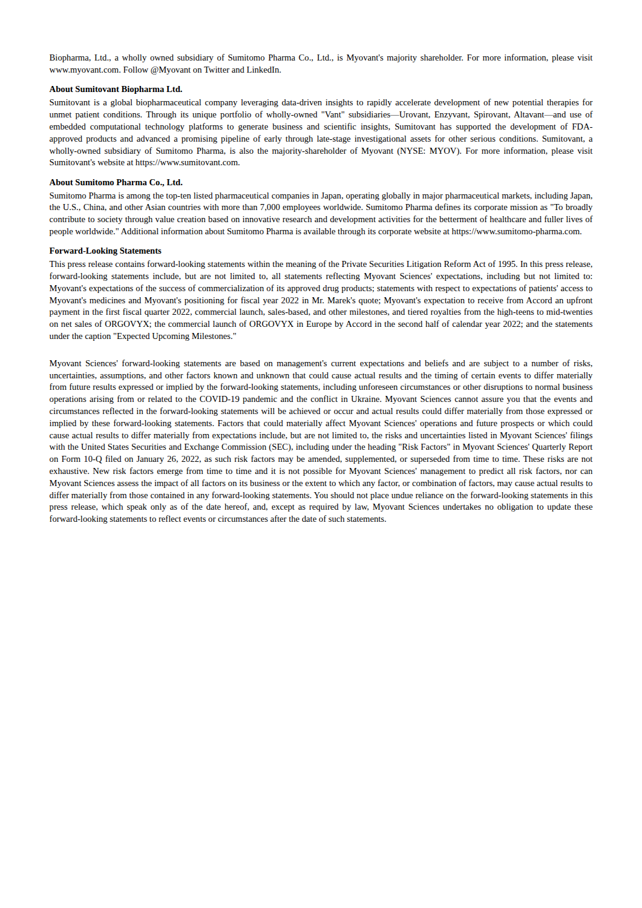Biopharma, Ltd., a wholly owned subsidiary of Sumitomo Pharma Co., Ltd., is Myovant's majority shareholder. For more information, please visit www.myovant.com. Follow @Myovant on Twitter and LinkedIn.
About Sumitovant Biopharma Ltd.
Sumitovant is a global biopharmaceutical company leveraging data-driven insights to rapidly accelerate development of new potential therapies for unmet patient conditions. Through its unique portfolio of wholly-owned "Vant" subsidiaries—Urovant, Enzyvant, Spirovant, Altavant—and use of embedded computational technology platforms to generate business and scientific insights, Sumitovant has supported the development of FDA-approved products and advanced a promising pipeline of early through late-stage investigational assets for other serious conditions. Sumitovant, a wholly-owned subsidiary of Sumitomo Pharma, is also the majority-shareholder of Myovant (NYSE: MYOV). For more information, please visit Sumitovant's website at https://www.sumitovant.com.
About Sumitomo Pharma Co., Ltd.
Sumitomo Pharma is among the top-ten listed pharmaceutical companies in Japan, operating globally in major pharmaceutical markets, including Japan, the U.S., China, and other Asian countries with more than 7,000 employees worldwide. Sumitomo Pharma defines its corporate mission as "To broadly contribute to society through value creation based on innovative research and development activities for the betterment of healthcare and fuller lives of people worldwide." Additional information about Sumitomo Pharma is available through its corporate website at https://www.sumitomo-pharma.com.
Forward-Looking Statements
This press release contains forward-looking statements within the meaning of the Private Securities Litigation Reform Act of 1995. In this press release, forward-looking statements include, but are not limited to, all statements reflecting Myovant Sciences' expectations, including but not limited to: Myovant's expectations of the success of commercialization of its approved drug products; statements with respect to expectations of patients' access to Myovant's medicines and Myovant's positioning for fiscal year 2022 in Mr. Marek's quote; Myovant's expectation to receive from Accord an upfront payment in the first fiscal quarter 2022, commercial launch, sales-based, and other milestones, and tiered royalties from the high-teens to mid-twenties on net sales of ORGOVYX; the commercial launch of ORGOVYX in Europe by Accord in the second half of calendar year 2022; and the statements under the caption "Expected Upcoming Milestones."
Myovant Sciences' forward-looking statements are based on management's current expectations and beliefs and are subject to a number of risks, uncertainties, assumptions, and other factors known and unknown that could cause actual results and the timing of certain events to differ materially from future results expressed or implied by the forward-looking statements, including unforeseen circumstances or other disruptions to normal business operations arising from or related to the COVID-19 pandemic and the conflict in Ukraine. Myovant Sciences cannot assure you that the events and circumstances reflected in the forward-looking statements will be achieved or occur and actual results could differ materially from those expressed or implied by these forward-looking statements. Factors that could materially affect Myovant Sciences' operations and future prospects or which could cause actual results to differ materially from expectations include, but are not limited to, the risks and uncertainties listed in Myovant Sciences' filings with the United States Securities and Exchange Commission (SEC), including under the heading "Risk Factors" in Myovant Sciences' Quarterly Report on Form 10-Q filed on January 26, 2022, as such risk factors may be amended, supplemented, or superseded from time to time. These risks are not exhaustive. New risk factors emerge from time to time and it is not possible for Myovant Sciences' management to predict all risk factors, nor can Myovant Sciences assess the impact of all factors on its business or the extent to which any factor, or combination of factors, may cause actual results to differ materially from those contained in any forward-looking statements. You should not place undue reliance on the forward-looking statements in this press release, which speak only as of the date hereof, and, except as required by law, Myovant Sciences undertakes no obligation to update these forward-looking statements to reflect events or circumstances after the date of such statements.